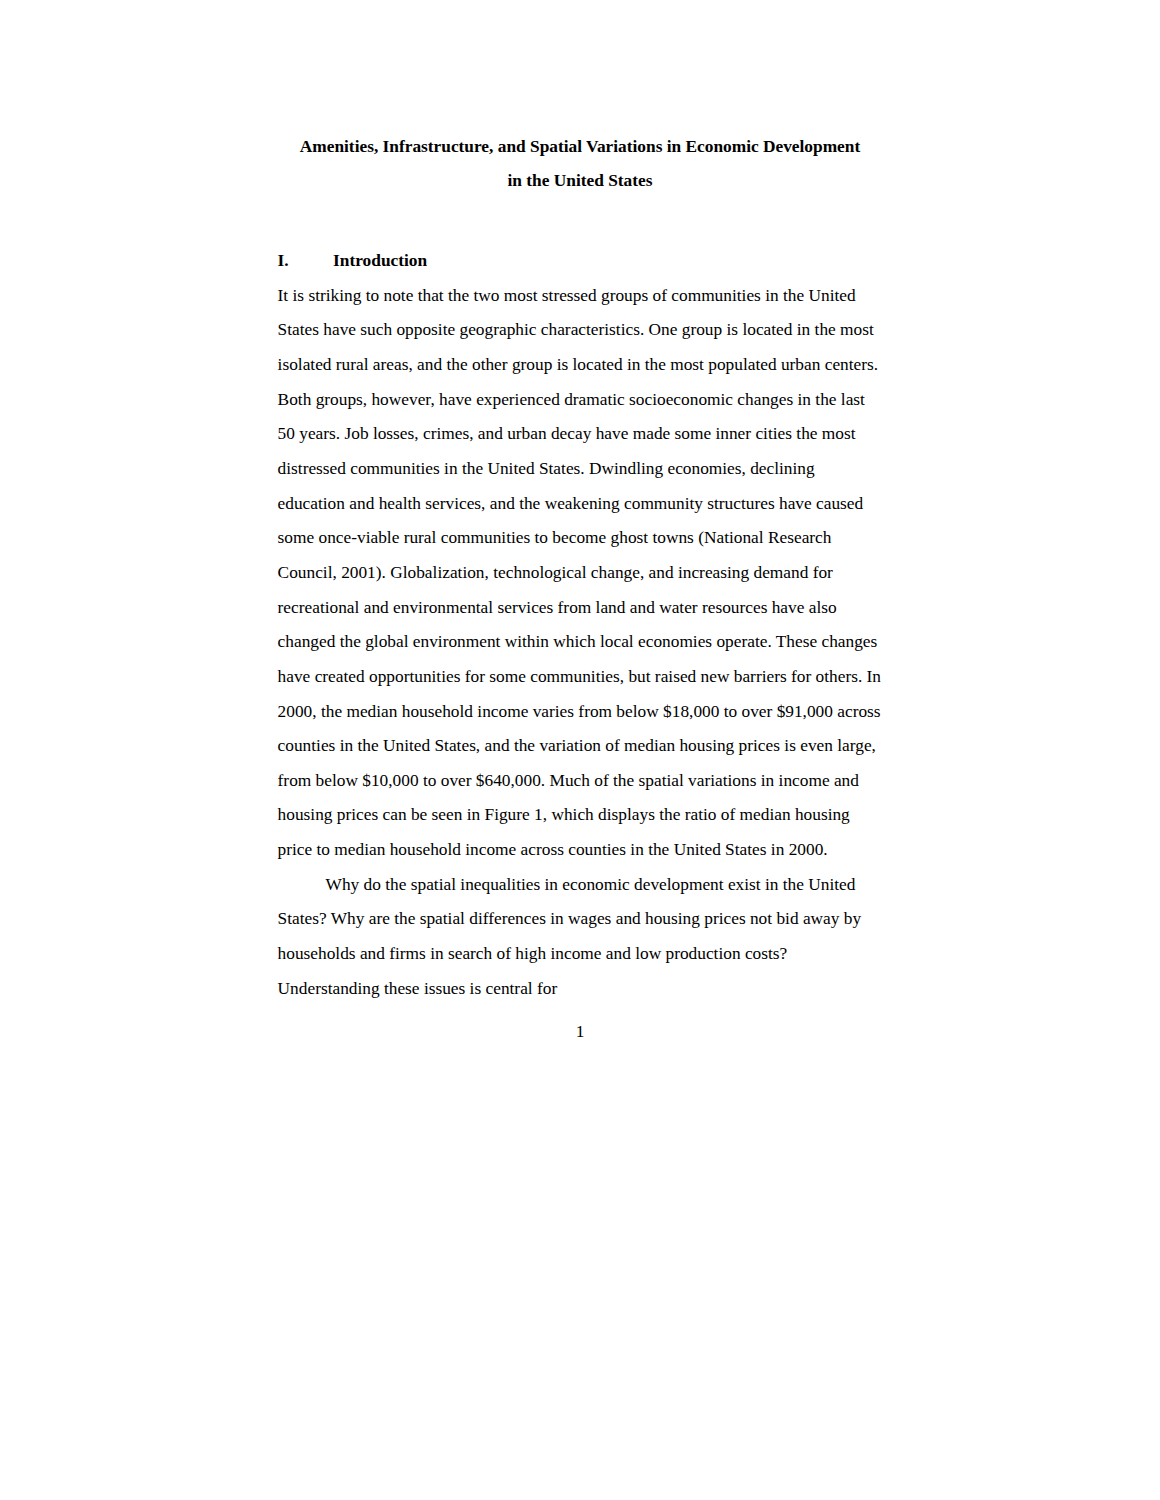Amenities, Infrastructure, and Spatial Variations in Economic Development in the United States
I. Introduction
It is striking to note that the two most stressed groups of communities in the United States have such opposite geographic characteristics. One group is located in the most isolated rural areas, and the other group is located in the most populated urban centers. Both groups, however, have experienced dramatic socioeconomic changes in the last 50 years. Job losses, crimes, and urban decay have made some inner cities the most distressed communities in the United States. Dwindling economies, declining education and health services, and the weakening community structures have caused some once-viable rural communities to become ghost towns (National Research Council, 2001). Globalization, technological change, and increasing demand for recreational and environmental services from land and water resources have also changed the global environment within which local economies operate. These changes have created opportunities for some communities, but raised new barriers for others. In 2000, the median household income varies from below $18,000 to over $91,000 across counties in the United States, and the variation of median housing prices is even large, from below $10,000 to over $640,000. Much of the spatial variations in income and housing prices can be seen in Figure 1, which displays the ratio of median housing price to median household income across counties in the United States in 2000.
Why do the spatial inequalities in economic development exist in the United States? Why are the spatial differences in wages and housing prices not bid away by households and firms in search of high income and low production costs? Understanding these issues is central for
1